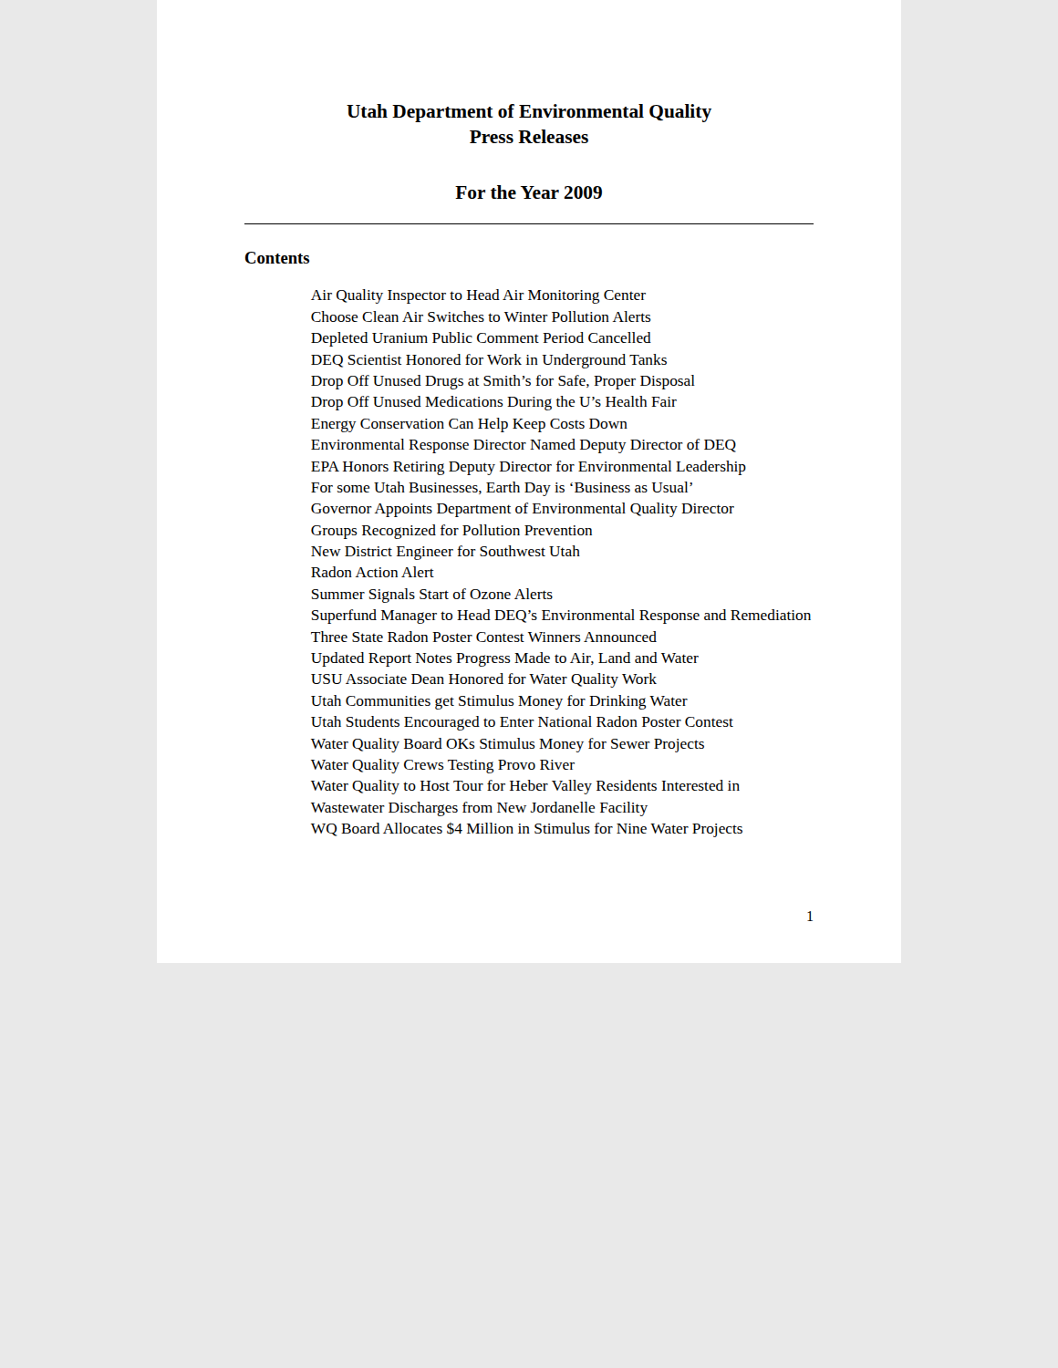Utah Department of Environmental Quality
Press Releases For the Year 2009
Contents
Air Quality Inspector to Head Air Monitoring Center
Choose Clean Air Switches to Winter Pollution Alerts
Depleted Uranium Public Comment Period Cancelled
DEQ Scientist Honored for Work in Underground Tanks
Drop Off Unused Drugs at Smith’s for Safe, Proper Disposal
Drop Off Unused Medications During the U’s Health Fair
Energy Conservation Can Help Keep Costs Down
Environmental Response Director Named Deputy Director of DEQ
EPA Honors Retiring Deputy Director for Environmental Leadership
For some Utah Businesses, Earth Day is ‘Business as Usual’
Governor Appoints Department of Environmental Quality Director
Groups Recognized for Pollution Prevention
New District Engineer for Southwest Utah
Radon Action Alert
Summer Signals Start of Ozone Alerts
Superfund Manager to Head DEQ’s Environmental Response and Remediation
Three State Radon Poster Contest Winners Announced
Updated Report Notes Progress Made to Air, Land and Water
USU Associate Dean Honored for Water Quality Work
Utah Communities get Stimulus Money for Drinking Water
Utah Students Encouraged to Enter National Radon Poster Contest
Water Quality Board OKs Stimulus Money for Sewer Projects
Water Quality Crews Testing Provo River
Water Quality to Host Tour for Heber Valley Residents Interested in Wastewater Discharges from New Jordanelle Facility
WQ Board Allocates $4 Million in Stimulus for Nine Water Projects
1